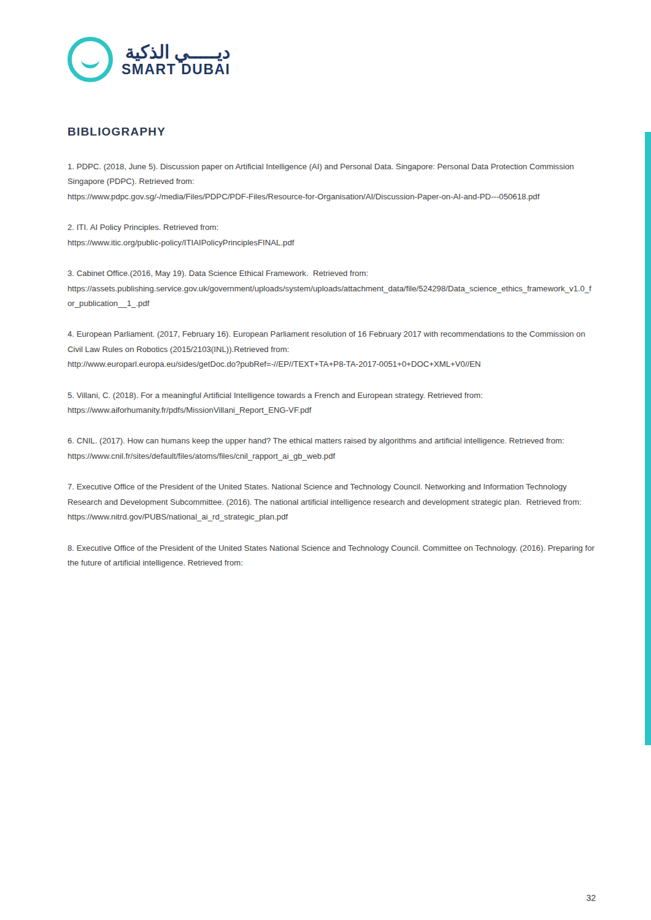ديـــــي الذكية
SMART DUBAI
BIBLIOGRAPHY
1. PDPC. (2018, June 5). Discussion paper on Artificial Intelligence (AI) and Personal Data. Singapore: Personal Data Protection Commission Singapore (PDPC). Retrieved from:
https://www.pdpc.gov.sg/-/media/Files/PDPC/PDF-Files/Resource-for-Organisation/AI/Discussion-Paper-on-AI-and-PD---050618.pdf
2. ITI. AI Policy Principles. Retrieved from:
https://www.itic.org/public-policy/ITIAIPolicyPrinciplesFINAL.pdf
3. Cabinet Office.(2016, May 19). Data Science Ethical Framework. Retrieved from:
https://assets.publishing.service.gov.uk/government/uploads/system/uploads/attachment_data/file/524298/Data_science_ethics_framework_v1.0_for_publication__1_.pdf
4. European Parliament. (2017, February 16). European Parliament resolution of 16 February 2017 with recommendations to the Commission on Civil Law Rules on Robotics (2015/2103(INL)).Retrieved from:
http://www.europarl.europa.eu/sides/getDoc.do?pubRef=-//EP//TEXT+TA+P8-TA-2017-0051+0+DOC+XML+V0//EN
5. Villani, C. (2018). For a meaningful Artificial Intelligence towards a French and European strategy. Retrieved from:
https://www.aiforhumanity.fr/pdfs/MissionVillani_Report_ENG-VF.pdf
6. CNIL. (2017). How can humans keep the upper hand? The ethical matters raised by algorithms and artificial intelligence. Retrieved from:
https://www.cnil.fr/sites/default/files/atoms/files/cnil_rapport_ai_gb_web.pdf
7. Executive Office of the President of the United States. National Science and Technology Council. Networking and Information Technology Research and Development Subcommittee. (2016). The national artificial intelligence research and development strategic plan. Retrieved from:
https://www.nitrd.gov/PUBS/national_ai_rd_strategic_plan.pdf
8. Executive Office of the President of the United States National Science and Technology Council. Committee on Technology. (2016). Preparing for the future of artificial intelligence. Retrieved from:
32